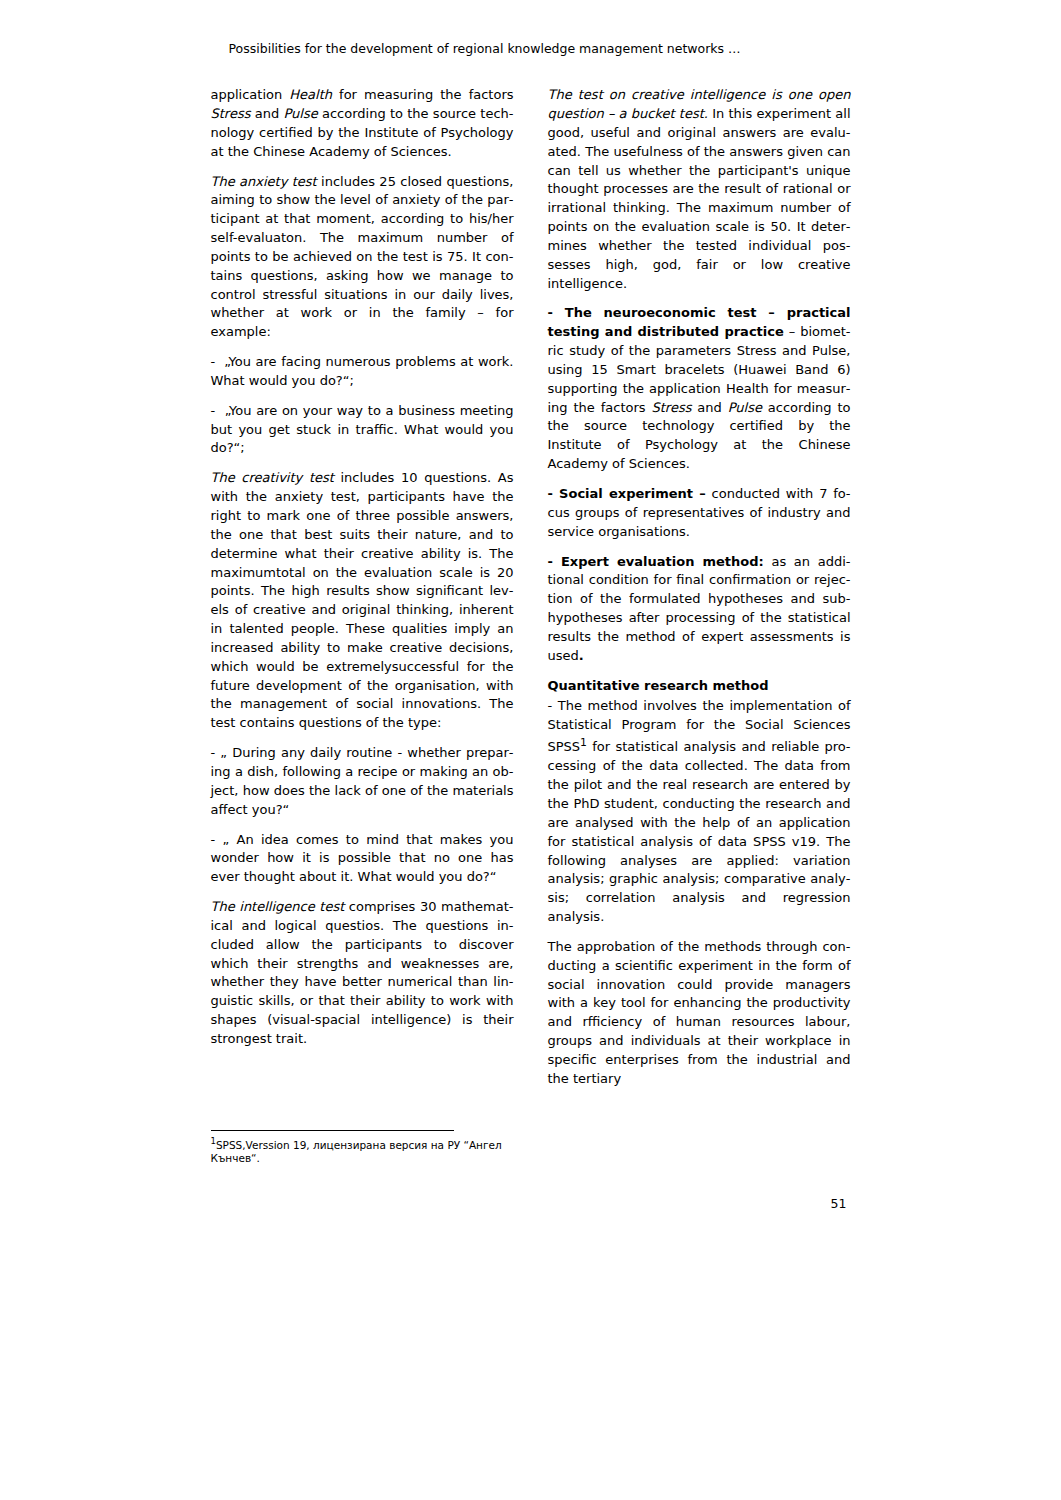Possibilities for the development of regional knowledge management networks …
application Health for measuring the factors Stress and Pulse according to the source technology certified by the Institute of Psychology at the Chinese Academy of Sciences.
The anxiety test includes 25 closed questions, aiming to show the level of anxiety of the participant at that moment, according to his/her self-evaluaton. The maximum number of points to be achieved on the test is 75. It contains questions, asking how we manage to control stressful situations in our daily lives, whether at work or in the family – for example:
- „You are facing numerous problems at work. What would you do?“;
- „You are on your way to a business meeting but you get stuck in traffic. What would you do?“;
The creativity test includes 10 questions. As with the anxiety test, participants have the right to mark one of three possible answers, the one that best suits their nature, and to determine what their creative ability is. The maximumtotal on the evaluation scale is 20 points. The high results show significant levels of creative and original thinking, inherent in talented people. These qualities imply an increased ability to make creative decisions, which would be extremelysuccessful for the future development of the organisation, with the management of social innovations. The test contains questions of the type:
- „ During any daily routine - whether preparing a dish, following a recipe or making an object, how does the lack of one of the materials affect you?“
- „ An idea comes to mind that makes you wonder how it is possible that no one has ever thought about it. What would you do?“
The intelligence test comprises 30 mathematical and logical questios. The questions included allow the participants to discover which their strengths and weaknesses are, whether they have better numerical than linguistic skills, or that their ability to work with shapes (visual-spacial intelligence) is their strongest trait.
The test on creative intelligence is one open question – a bucket test. In this experiment all good, useful and original answers are evaluated. The usefulness of the answers given can can tell us whether the participant's unique thought processes are the result of rational or irrational thinking. The maximum number of points on the evaluation scale is 50. It determines whether the tested individual possesses high, god, fair or low creative intelligence.
- The neuroeconomic test – practical testing and distributed practice – biometric study of the parameters Stress and Pulse, using 15 Smart bracelets (Huawei Band 6) supporting the application Health for measuring the factors Stress and Pulse according to the source technology certified by the Institute of Psychology at the Chinese Academy of Sciences.
- Social experiment – conducted with 7 focus groups of representatives of industry and service organisations.
- Expert evaluation method: as an additional condition for final confirmation or rejection of the formulated hypotheses and sub-hypotheses after processing of the statistical results the method of expert assessments is used.
Quantitative research method
- The method involves the implementation of Statistical Program for the Social Sciences SPSS1 for statistical analysis and reliable processing of the data collected. The data from the pilot and the real research are entered by the PhD student, conducting the research and are analysed with the help of an application for statistical analysis of data SPSS v19. The following analyses are applied: variation analysis; graphic analysis; comparative analysis; correlation analysis and regression analysis.
The approbation of the methods through conducting a scientific experiment in the form of social innovation could provide managers with a key tool for enhancing the productivity and rfficiency of human resources labour, groups and individuals at their workplace in specific enterprises from the industrial and the tertiary
1SPSS,Verssion 19, лицензирана версия на РУ “Ангел Кънчев“.
51